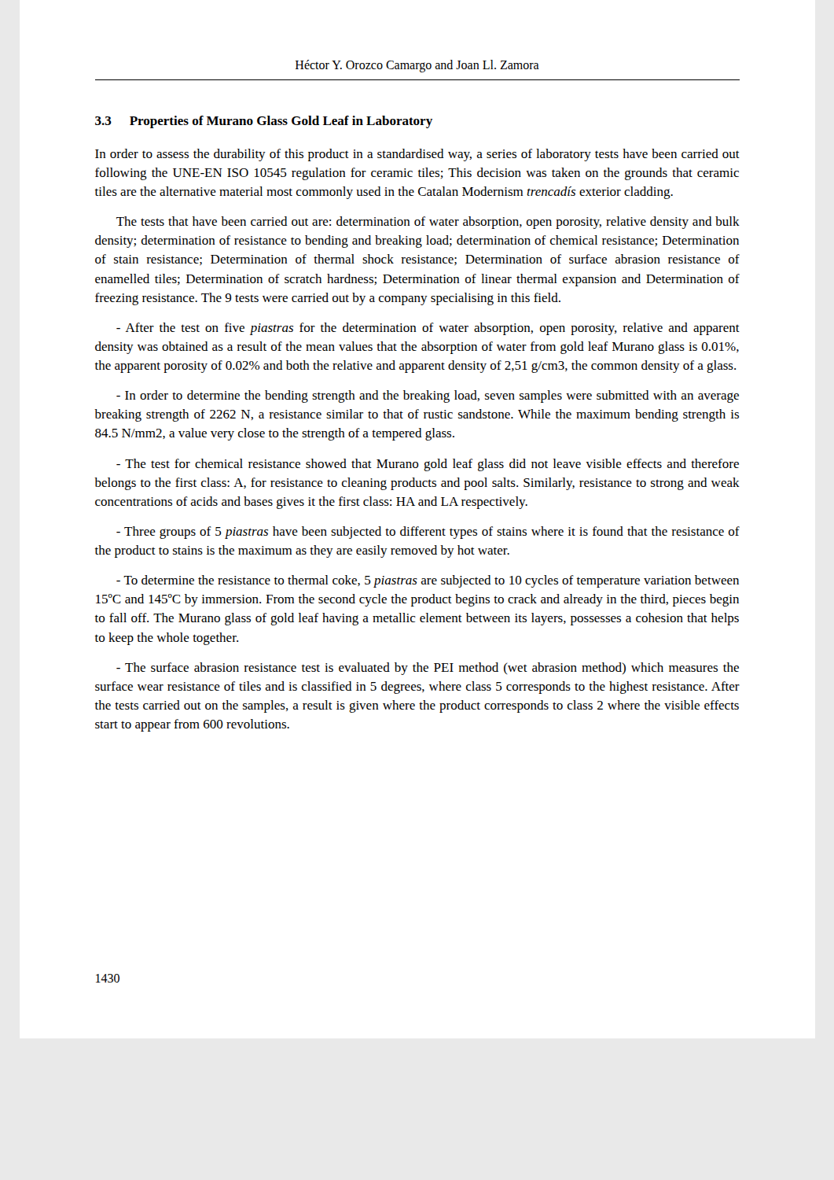Héctor Y. Orozco Camargo and Joan Ll. Zamora
3.3 Properties of Murano Glass Gold Leaf in Laboratory
In order to assess the durability of this product in a standardised way, a series of laboratory tests have been carried out following the UNE-EN ISO 10545 regulation for ceramic tiles; This decision was taken on the grounds that ceramic tiles are the alternative material most commonly used in the Catalan Modernism trencadís exterior cladding.
The tests that have been carried out are: determination of water absorption, open porosity, relative density and bulk density; determination of resistance to bending and breaking load; determination of chemical resistance; Determination of stain resistance; Determination of thermal shock resistance; Determination of surface abrasion resistance of enamelled tiles; Determination of scratch hardness; Determination of linear thermal expansion and Determination of freezing resistance. The 9 tests were carried out by a company specialising in this field.
- After the test on five piastras for the determination of water absorption, open porosity, relative and apparent density was obtained as a result of the mean values that the absorption of water from gold leaf Murano glass is 0.01%, the apparent porosity of 0.02% and both the relative and apparent density of 2,51 g/cm3, the common density of a glass.
- In order to determine the bending strength and the breaking load, seven samples were submitted with an average breaking strength of 2262 N, a resistance similar to that of rustic sandstone. While the maximum bending strength is 84.5 N/mm2, a value very close to the strength of a tempered glass.
- The test for chemical resistance showed that Murano gold leaf glass did not leave visible effects and therefore belongs to the first class: A, for resistance to cleaning products and pool salts. Similarly, resistance to strong and weak concentrations of acids and bases gives it the first class: HA and LA respectively.
- Three groups of 5 piastras have been subjected to different types of stains where it is found that the resistance of the product to stains is the maximum as they are easily removed by hot water.
- To determine the resistance to thermal coke, 5 piastras are subjected to 10 cycles of temperature variation between 15ºC and 145ºC by immersion. From the second cycle the product begins to crack and already in the third, pieces begin to fall off. The Murano glass of gold leaf having a metallic element between its layers, possesses a cohesion that helps to keep the whole together.
- The surface abrasion resistance test is evaluated by the PEI method (wet abrasion method) which measures the surface wear resistance of tiles and is classified in 5 degrees, where class 5 corresponds to the highest resistance. After the tests carried out on the samples, a result is given where the product corresponds to class 2 where the visible effects start to appear from 600 revolutions.
1430